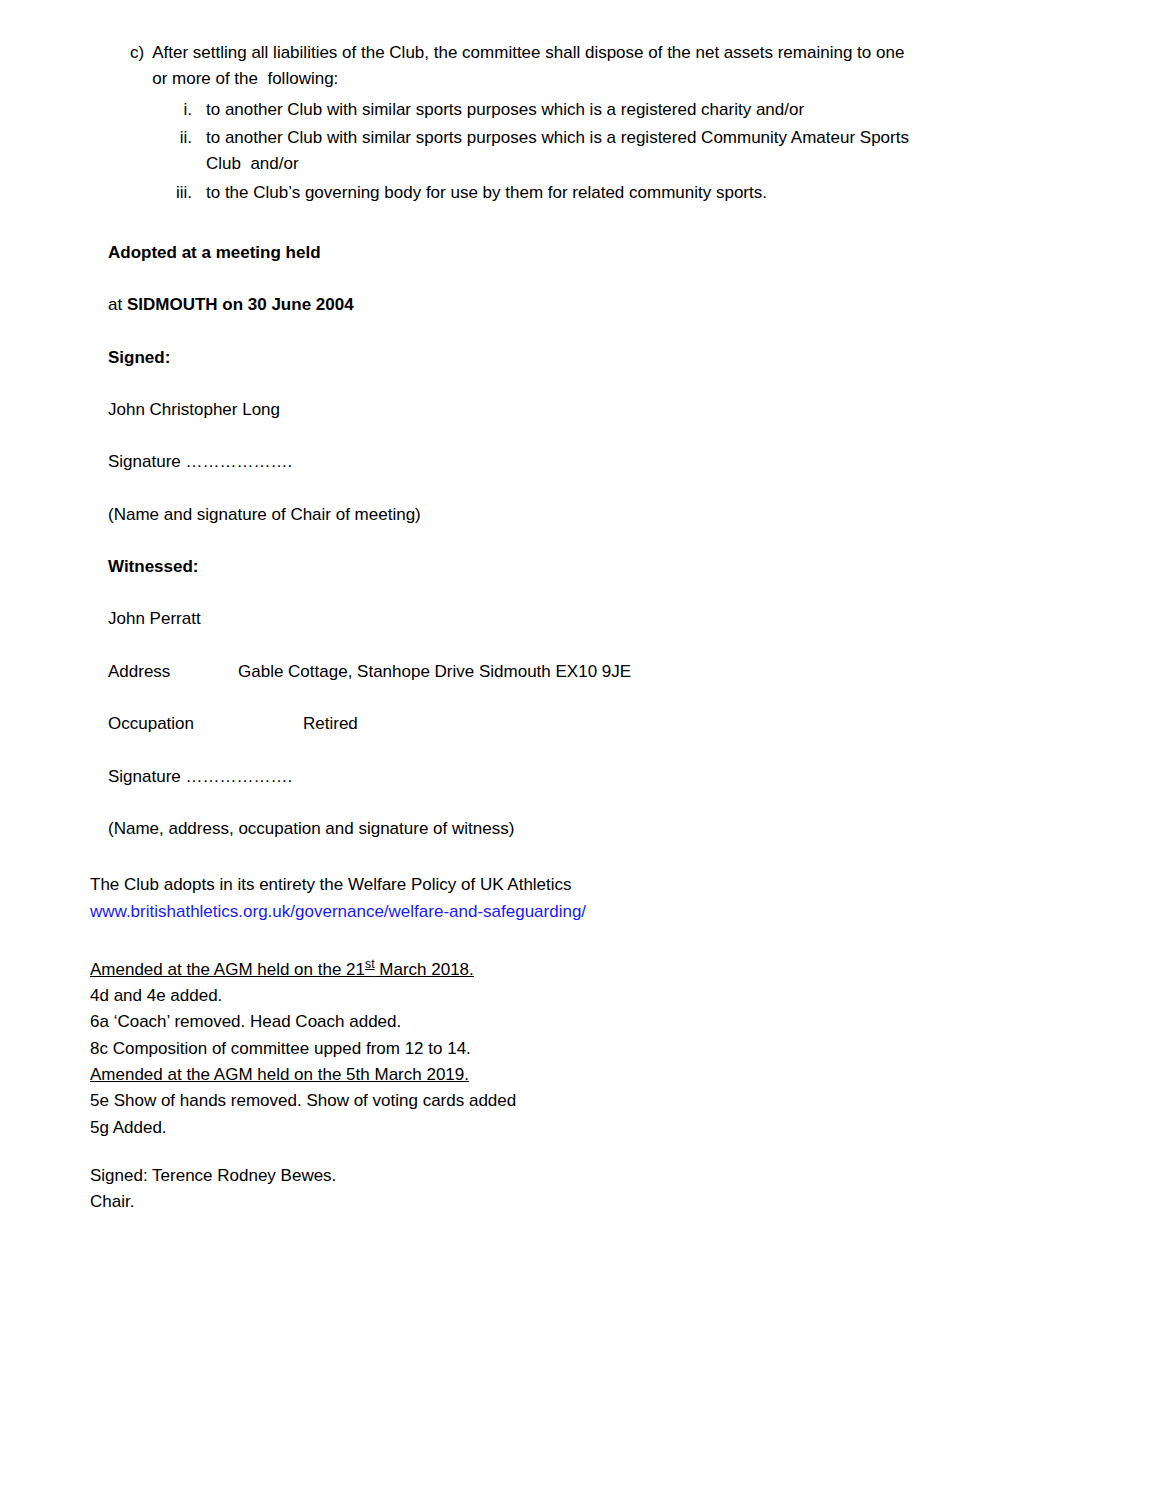c) After settling all liabilities of the Club, the committee shall dispose of the net assets remaining to one or more of the following:
i. to another Club with similar sports purposes which is a registered charity and/or
ii. to another Club with similar sports purposes which is a registered Community Amateur Sports Club and/or
iii. to the Club’s governing body for use by them for related community sports.
Adopted at a meeting held
at SIDMOUTH on 30 June 2004
Signed:
John Christopher Long
Signature ……………….
(Name and signature of Chair of meeting)
Witnessed:
John Perratt
Address Gable Cottage, Stanhope Drive Sidmouth EX10 9JE
Occupation Retired
Signature ……………….
(Name, address, occupation and signature of witness)
The Club adopts in its entirety the Welfare Policy of UK Athletics
www.britishathletics.org.uk/governance/welfare-and-safeguarding/
Amended at the AGM held on the 21st March 2018.
4d and 4e added.
6a ‘Coach’ removed. Head Coach added.
8c Composition of committee upped from 12 to 14.
Amended at the AGM held on the 5th March 2019.
5e Show of hands removed. Show of voting cards added
5g Added.
Signed: Terence Rodney Bewes.
Chair.